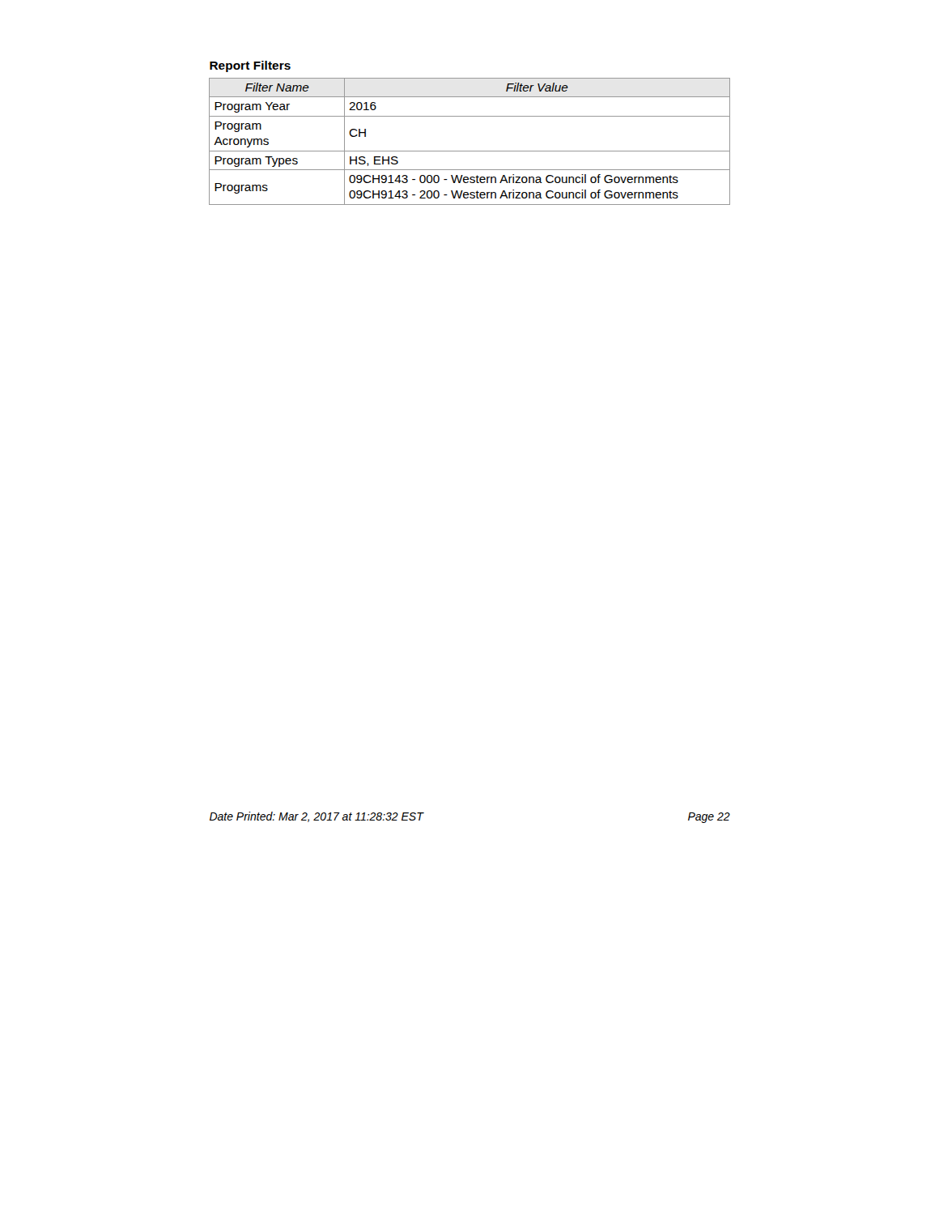Report Filters
| Filter Name | Filter Value |
| --- | --- |
| Program Year | 2016 |
| Program Acronyms | CH |
| Program Types | HS, EHS |
| Programs | 09CH9143 - 000 - Western Arizona Council of Governments 09CH9143 - 200 - Western Arizona Council of Governments |
Date Printed: Mar 2, 2017 at 11:28:32 EST Page 22